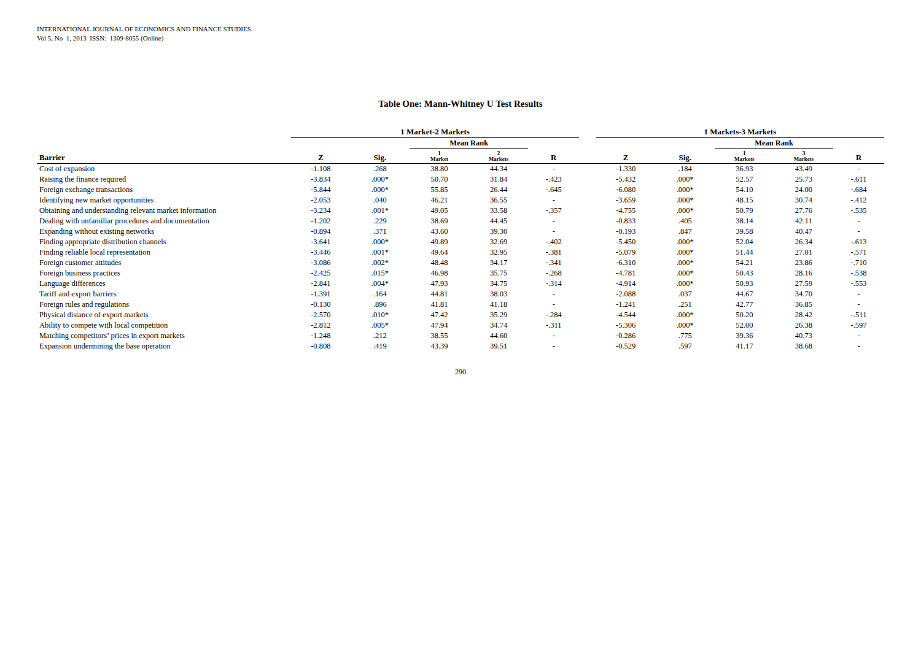INTERNATIONAL JOURNAL OF ECONOMICS AND FINANCE STUDIES
Vol 5, No 1, 2013 ISSN: 1309-8055 (Online)
Table One: Mann-Whitney U Test Results
| Barrier | 1 Market-2 Markets | | 1 Markets-3 Markets |
| --- | --- | --- | --- |
| Z | Sig. | Mean Rank | R | | Z | Sig. | Mean Rank | R |
| 1 Market | 2 Markets | | 1 Markets | 3 Markets |
| Cost of expansion | -1.108 | .268 | 38.80 | 44.34 | - | | -1.330 | .184 | 36.93 | 43.49 | - |
| Raising the finance required | -3.834 | .000* | 50.70 | 31.84 | -.423 | | -5.432 | .000* | 52.57 | 25.73 | -.611 |
| Foreign exchange transactions | -5.844 | .000* | 55.85 | 26.44 | -.645 | | -6.080 | .000* | 54.10 | 24.00 | -.684 |
| Identifying new market opportunities | -2.053 | .040 | 46.21 | 36.55 | - | | -3.659 | .000* | 48.15 | 30.74 | -.412 |
| Obtaining and understanding relevant market information | -3.234 | .001* | 49.05 | 33.58 | -.357 | | -4.755 | .000* | 50.79 | 27.76 | -.535 |
| Dealing with unfamiliar procedures and documentation | -1.202 | .229 | 38.69 | 44.45 | - | | -0.833 | .405 | 38.14 | 42.11 | - |
| Expanding without existing networks | -0.894 | .371 | 43.60 | 39.30 | - | | -0.193 | .847 | 39.58 | 40.47 | - |
| Finding appropriate distribution channels | -3.641 | .000* | 49.89 | 32.69 | -.402 | | -5.450 | .000* | 52.04 | 26.34 | -.613 |
| Finding reliable local representation | -3.446 | .001* | 49.64 | 32.95 | -.381 | | -5.079 | .000* | 51.44 | 27.01 | -.571 |
| Foreign customer attitudes | -3.086 | .002* | 48.48 | 34.17 | -.341 | | -6.310 | .000* | 54.21 | 23.86 | -.710 |
| Foreign business practices | -2.425 | .015* | 46.98 | 35.75 | -.268 | | -4.781 | .000* | 50.43 | 28.16 | -.538 |
| Language differences | -2.841 | .004* | 47.93 | 34.75 | -.314 | | -4.914 | .000* | 50.93 | 27.59 | -.553 |
| Tariff and export barriers | -1.391 | .164 | 44.81 | 38.03 | - | | -2.088 | .037 | 44.67 | 34.70 | - |
| Foreign rules and regulations | -0.130 | .896 | 41.81 | 41.18 | - | | -1.241 | .251 | 42.77 | 36.85 | - |
| Physical distance of export markets | -2.570 | .010* | 47.42 | 35.29 | -.284 | | -4.544 | .000* | 50.20 | 28.42 | -.511 |
| Ability to compete with local competition | -2.812 | .005* | 47.94 | 34.74 | -.311 | | -5.306 | .000* | 52.00 | 26.38 | -.597 |
| Matching competitors’ prices in export markets | -1.248 | .212 | 38.55 | 44.60 | - | | -0.286 | .775 | 39.36 | 40.73 | - |
| Expansion undermining the base operation | -0.808 | .419 | 43.39 | 39.51 | - | | -0.529 | .597 | 41.17 | 38.68 | - |
290